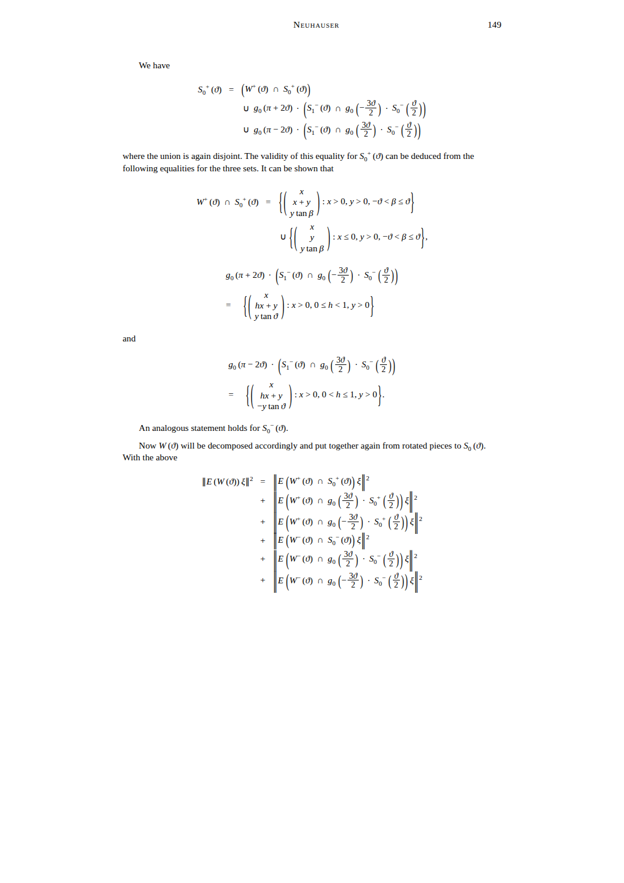Neuhauser 149
We have
S0+ (ϑ) = (W+ (ϑ) ∩ S0+ (ϑ)) ∪ g0 (π + 2ϑ) · (S1− (ϑ) ∩ g0 (−3ϑ 2) · S0− (ϑ 2)) ∪ g0 (π − 2ϑ) · (S1− (ϑ) ∩ g0 (3ϑ 2) · S0− (ϑ 2))
where the union is again disjoint. The validity of this equality for S0+ (ϑ) can be deduced from the following equalities for the three sets. It can be shown that
W+ (ϑ) ∩ S0+ (ϑ) = {(xx + y y tan β): x > 0, y > 0, −ϑ < β ≤ ϑ} ∪{(xyy tan β): x ≤ 0, y > 0, −ϑ < β ≤ ϑ},
g0 (π + 2ϑ) · (S1− (ϑ) ∩ g0 (−3ϑ 2) · S0− (ϑ 2))
= {(xhx + y y tan ϑ): x > 0, 0 ≤ h < 1, y > 0}
and
g0 (π − 2ϑ) · (S1− (ϑ) ∩ g0 (3ϑ 2) · S0− (ϑ 2))
= {(xhx + y−y tan ϑ): x > 0, 0 < h ≤ 1, y > 0}.
An analogous statement holds for S0− (ϑ).
Now W (ϑ) will be decomposed accordingly and put together again from rotated pieces to S0 (ϑ). With the above
∥E (W (ϑ)) ξ∥2 = ∥E (W+ (ϑ) ∩ S0+ (ϑ)) ξ∥2 + ∥E (W+ (ϑ) ∩ g0 (3ϑ 2) · S0+ (ϑ 2)) ξ∥2 + ∥E (W+ (ϑ) ∩ g0 (−3ϑ 2) · S0+ (ϑ 2)) ξ∥2 + ∥E (W− (ϑ) ∩ S0− (ϑ)) ξ∥2 + ∥E (W− (ϑ) ∩ g0 (3ϑ 2) · S0− (ϑ 2)) ξ∥2 + ∥E (W− (ϑ) ∩ g0 (−3ϑ 2) · S0− (ϑ 2)) ξ∥2